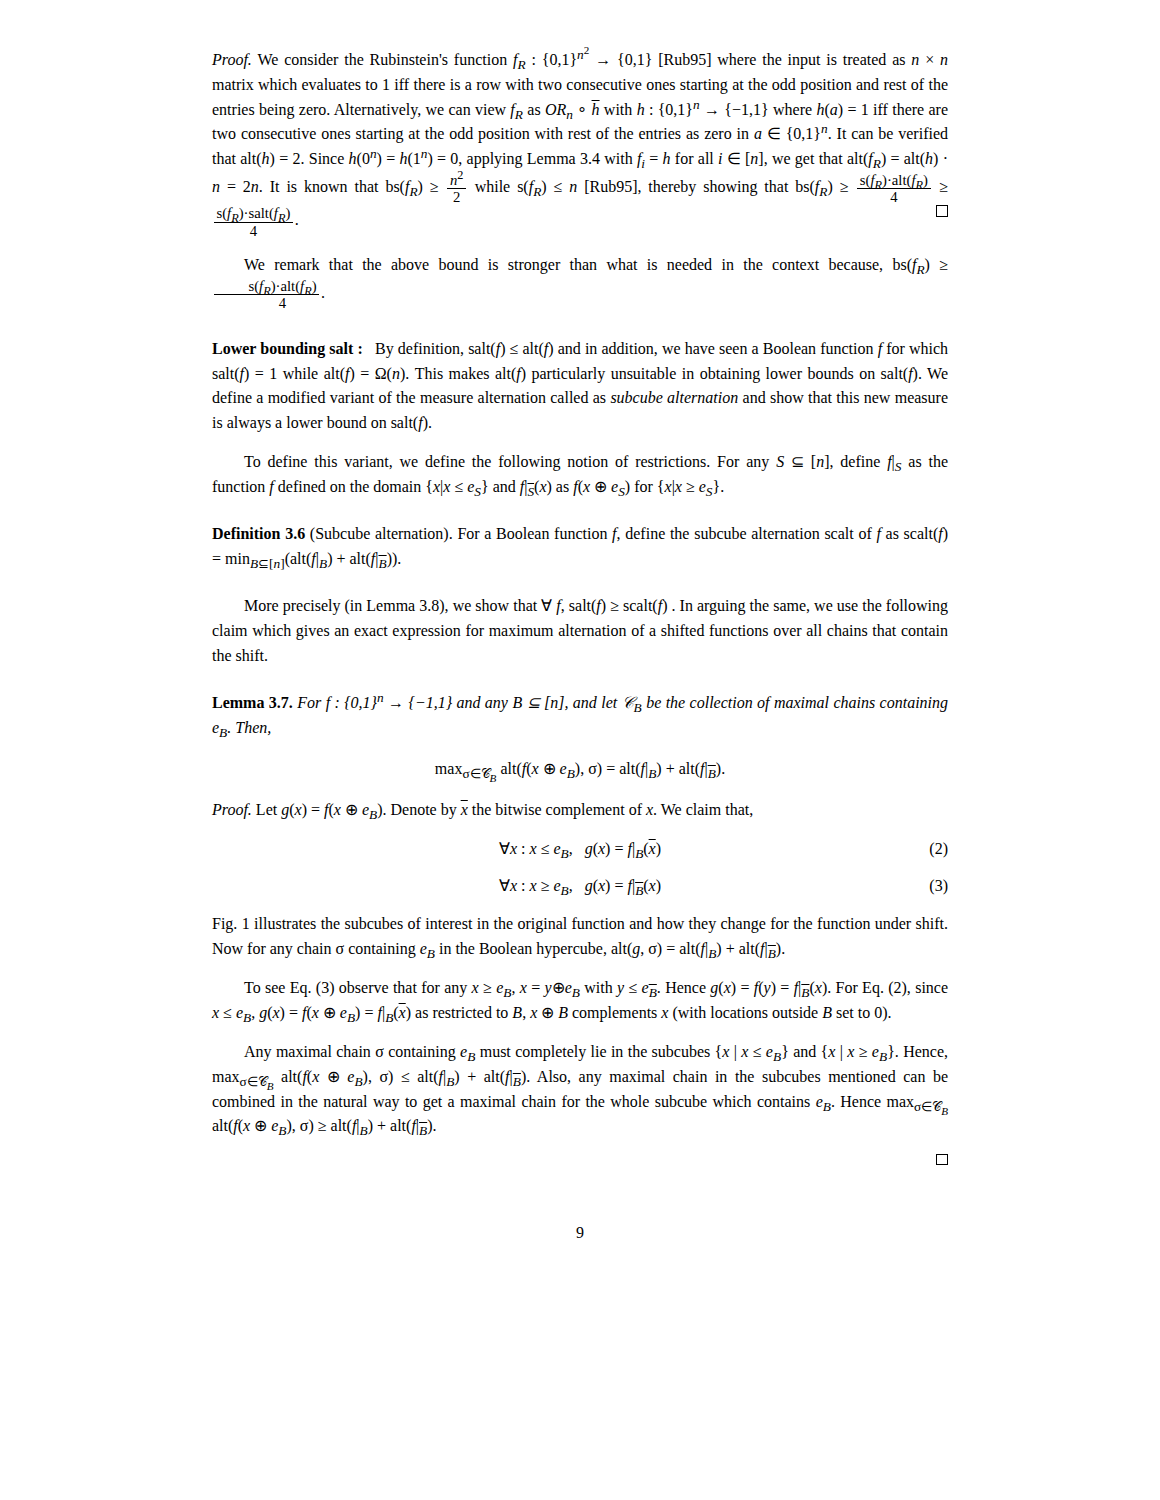Proof. We consider the Rubinstein's function fR : {0,1}n2 → {0,1} [Rub95] where the input is treated as n × n matrix which evaluates to 1 iff there is a row with two consecutive ones starting at the odd position and rest of the entries being zero. Alternatively, we can view fR as ORn ∘ h with h : {0,1}n → {−1,1} where h(a) = 1 iff there are two consecutive ones starting at the odd position with rest of the entries as zero in a ∈ {0,1}n. It can be verified that alt(h) = 2. Since h(0n) = h(1n) = 0, applying Lemma 3.4 with fi = h for all i ∈ [n], we get that alt(fR) = alt(h) · n = 2n. It is known that bs(fR) ≥ n22 while s(fR) ≤ n [Rub95], thereby showing that bs(fR) ≥ s(fR)·alt(fR) 4 ≥ s(fR)·salt(fR) 4.
We remark that the above bound is stronger than what is needed in the context because, bs(fR) ≥ s(fR)·alt(fR) 4.
Lower bounding salt : By definition, salt(f) ≤ alt(f) and in addition, we have seen a Boolean function f for which salt(f) = 1 while alt(f) = Ω(n). This makes alt(f) particularly unsuitable in obtaining lower bounds on salt(f). We define a modified variant of the measure alternation called as subcube alternation and show that this new measure is always a lower bound on salt(f).
To define this variant, we define the following notion of restrictions. For any S ⊆ [n], define f|S as the function f defined on the domain {x|x ≤ eS} and f|S(x) as f(x ⊕ eS) for {x|x ≥ eS}.
Definition 3.6 (Subcube alternation). For a Boolean function f, define the subcube alternation scalt of f as scalt(f) = minB⊆[n](alt(f|B) + alt(f|B)).
More precisely (in Lemma 3.8), we show that ∀ f, salt(f) ≥ scalt(f) . In arguing the same, we use the following claim which gives an exact expression for maximum alternation of a shifted functions over all chains that contain the shift.
Lemma 3.7. For f : {0,1}n → {−1,1} and any B ⊆ [n], and let 𝒞B be the collection of maximal chains containing eB. Then,
maxσ∈𝒞B alt(f(x ⊕ eB), σ) = alt(f|B) + alt(f|B).
Proof. Let g(x) = f(x ⊕ eB). Denote by x the bitwise complement of x. We claim that,
∀x : x ≤ eB, g(x) = f|B(x) (2)
∀x : x ≥ eB, g(x) = f|B(x) (3)
Fig. 1 illustrates the subcubes of interest in the original function and how they change for the function under shift. Now for any chain σ containing eB in the Boolean hypercube, alt(g, σ) = alt(f|B) + alt(f|B).
To see Eq. (3) observe that for any x ≥ eB, x = y⊕eB with y ≤ eB. Hence g(x) = f(y) = f|B(x). For Eq. (2), since x ≤ eB, g(x) = f(x ⊕ eB) = f|B(x) as restricted to B, x ⊕ B complements x (with locations outside B set to 0).
Any maximal chain σ containing eB must completely lie in the subcubes {x | x ≤ eB} and {x | x ≥ eB}. Hence, maxσ∈𝒞B alt(f(x ⊕ eB), σ) ≤ alt(f|B) + alt(f|B). Also, any maximal chain in the subcubes mentioned can be combined in the natural way to get a maximal chain for the whole subcube which contains eB. Hence maxσ∈𝒞B alt(f(x ⊕ eB), σ) ≥ alt(f|B) + alt(f|B).
9